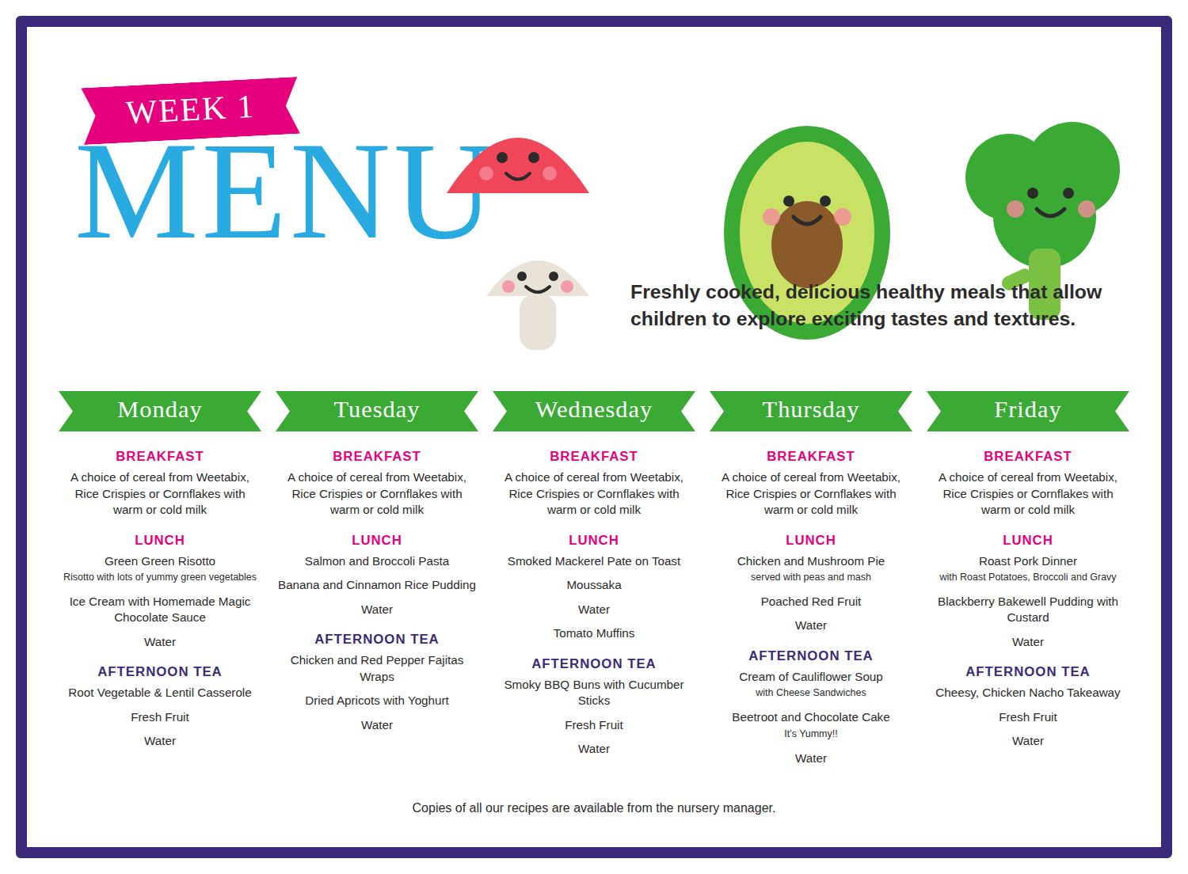WEEK 1
MENU
Freshly cooked, delicious healthy meals that allow children to explore exciting tastes and textures.
Monday
BREAKFAST
A choice of cereal from Weetabix, Rice Crispies or Cornflakes with warm or cold milk
LUNCH
Green Green Risotto
Risotto with lots of yummy green vegetables
Ice Cream with Homemade Magic Chocolate Sauce
Water
AFTERNOON TEA
Root Vegetable & Lentil Casserole
Fresh Fruit
Water
Tuesday
BREAKFAST
A choice of cereal from Weetabix, Rice Crispies or Cornflakes with warm or cold milk
LUNCH
Salmon and Broccoli Pasta
Banana and Cinnamon Rice Pudding
Water
AFTERNOON TEA
Chicken and Red Pepper Fajitas Wraps
Dried Apricots with Yoghurt
Water
Wednesday
BREAKFAST
A choice of cereal from Weetabix, Rice Crispies or Cornflakes with warm or cold milk
LUNCH
Smoked Mackerel Pate on Toast
Moussaka
Water
Tomato Muffins
AFTERNOON TEA
Smoky BBQ Buns with Cucumber Sticks
Fresh Fruit
Water
Thursday
BREAKFAST
A choice of cereal from Weetabix, Rice Crispies or Cornflakes with warm or cold milk
LUNCH
Chicken and Mushroom Pie
served with peas and mash
Poached Red Fruit
Water
AFTERNOON TEA
Cream of Cauliflower Soup
with Cheese Sandwiches
Beetroot and Chocolate Cake
It's Yummy!!
Water
Friday
BREAKFAST
A choice of cereal from Weetabix, Rice Crispies or Cornflakes with warm or cold milk
LUNCH
Roast Pork Dinner
with Roast Potatoes, Broccoli and Gravy
Blackberry Bakewell Pudding with Custard
Water
AFTERNOON TEA
Cheesy, Chicken Nacho Takeaway
Fresh Fruit
Water
Copies of all our recipes are available from the nursery manager.